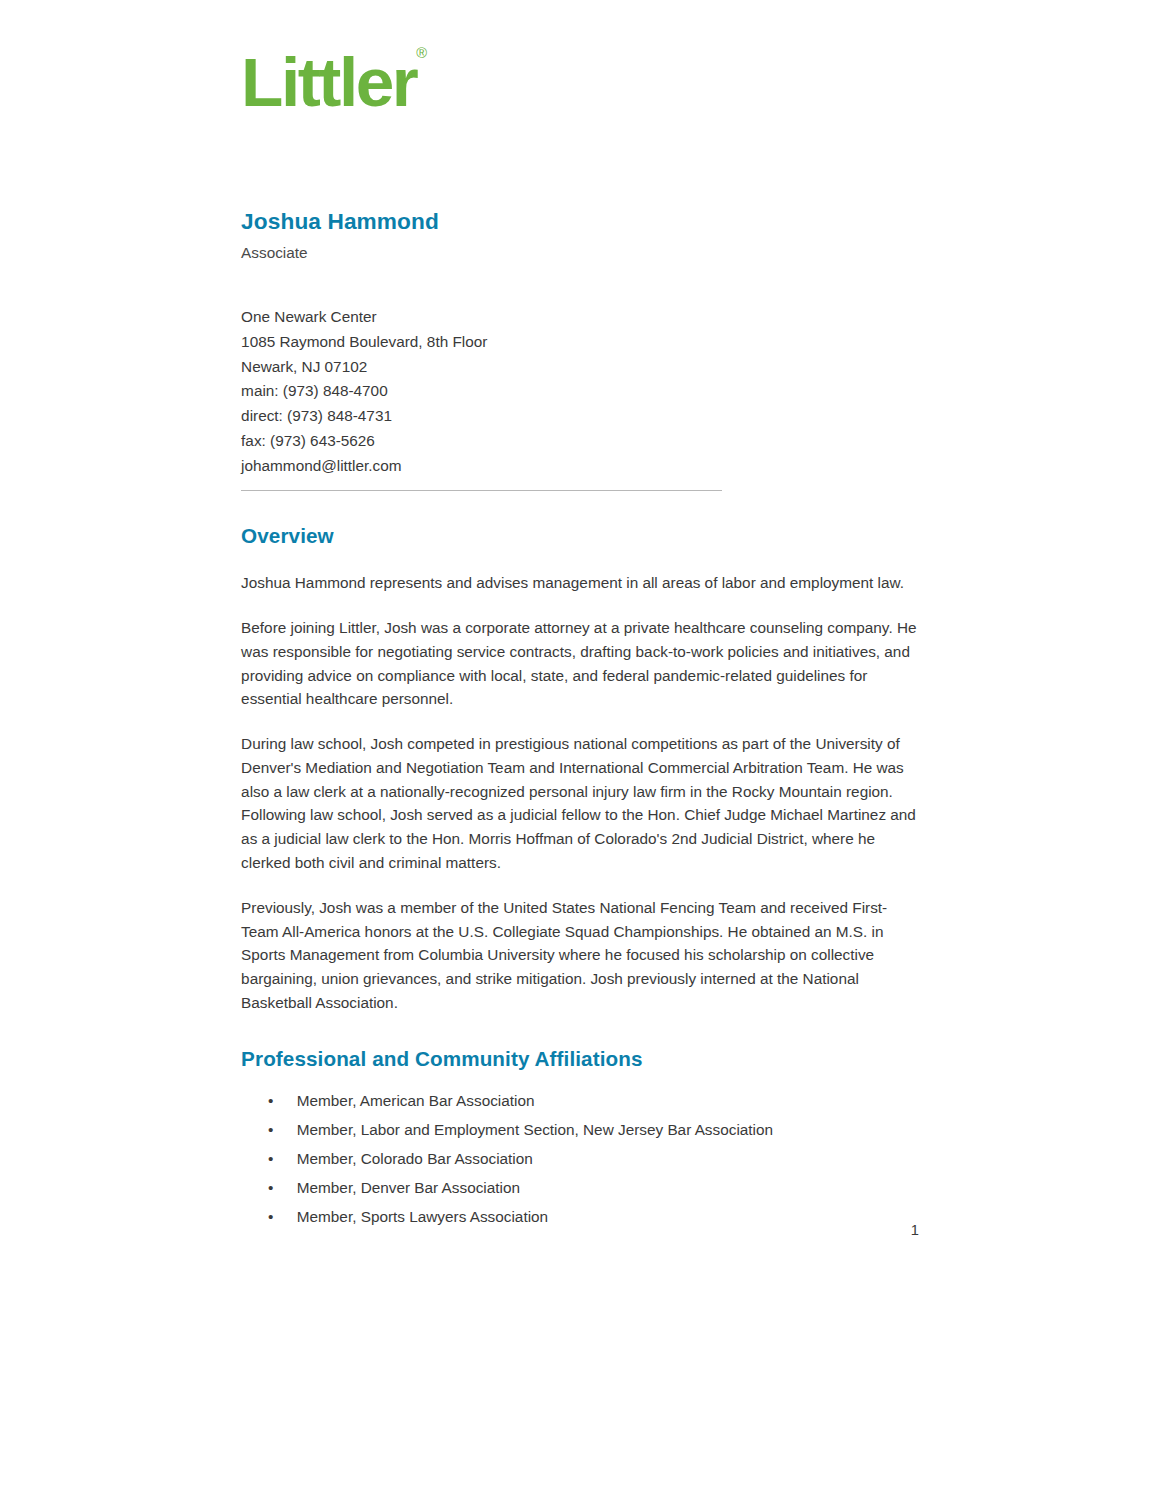Littler®
Joshua Hammond
Associate
One Newark Center
1085 Raymond Boulevard, 8th Floor
Newark, NJ 07102
main: (973) 848-4700
direct: (973) 848-4731
fax: (973) 643-5626
johammond@littler.com
Overview
Joshua Hammond represents and advises management in all areas of labor and employment law.
Before joining Littler, Josh was a corporate attorney at a private healthcare counseling company. He was responsible for negotiating service contracts, drafting back-to-work policies and initiatives, and providing advice on compliance with local, state, and federal pandemic-related guidelines for essential healthcare personnel.
During law school, Josh competed in prestigious national competitions as part of the University of Denver's Mediation and Negotiation Team and International Commercial Arbitration Team. He was also a law clerk at a nationally-recognized personal injury law firm in the Rocky Mountain region. Following law school, Josh served as a judicial fellow to the Hon. Chief Judge Michael Martinez and as a judicial law clerk to the Hon. Morris Hoffman of Colorado's 2nd Judicial District, where he clerked both civil and criminal matters.
Previously, Josh was a member of the United States National Fencing Team and received First-Team All-America honors at the U.S. Collegiate Squad Championships. He obtained an M.S. in Sports Management from Columbia University where he focused his scholarship on collective bargaining, union grievances, and strike mitigation. Josh previously interned at the National Basketball Association.
Professional and Community Affiliations
Member, American Bar Association
Member, Labor and Employment Section, New Jersey Bar Association
Member, Colorado Bar Association
Member, Denver Bar Association
Member, Sports Lawyers Association
1